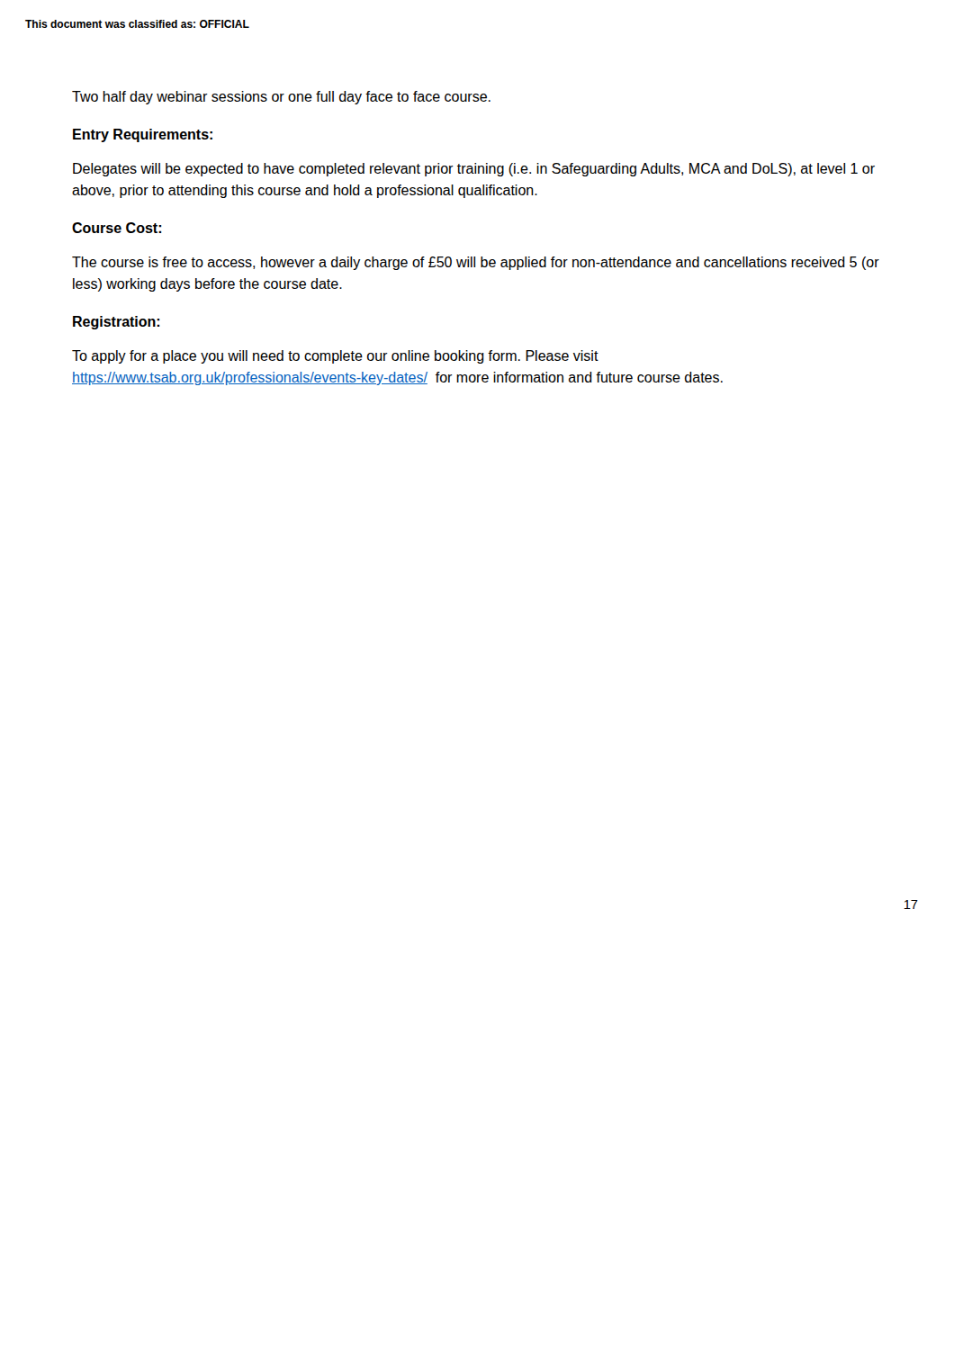This document was classified as: OFFICIAL
Two half day webinar sessions or one full day face to face course.
Entry Requirements:
Delegates will be expected to have completed relevant prior training (i.e. in Safeguarding Adults, MCA and DoLS), at level 1 or above, prior to attending this course and hold a professional qualification.
Course Cost:
The course is free to access, however a daily charge of £50 will be applied for non-attendance and cancellations received 5 (or less) working days before the course date.
Registration:
To apply for a place you will need to complete our online booking form. Please visit https://www.tsab.org.uk/professionals/events-key-dates/ for more information and future course dates.
17